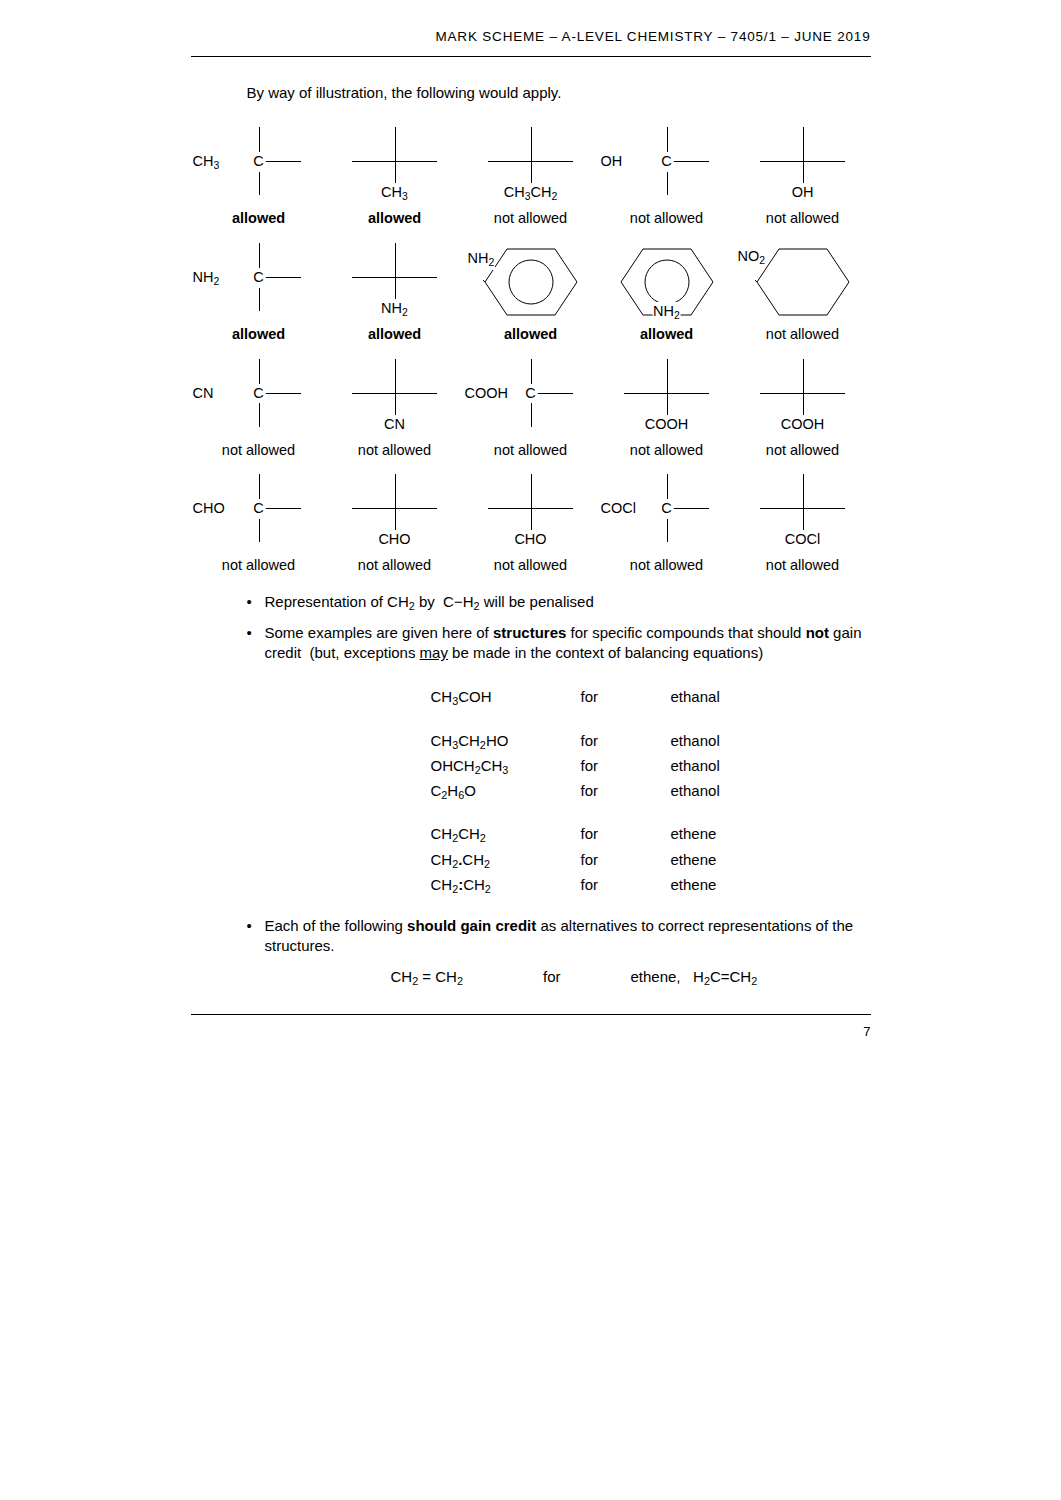MARK SCHEME – A-LEVEL CHEMISTRY – 7405/1 – JUNE 2019
By way of illustration, the following would apply.
| C CH 3 | CH 3 | CH 3 CH 2 | C OH | OH |
| allowed | allowed | not allowed | not allowed | not allowed |
| C NH 2 | NH 2 | NH 2 | NH 2 | NO 2 |
| allowed | allowed | allowed | allowed | not allowed |
| C CN | CN | C COOH | COOH | COOH |
| not allowed | not allowed | not allowed | not allowed | not allowed |
| C CHO | CHO | CHO | C COCl | COCl |
| not allowed | not allowed | not allowed | not allowed | not allowed |
Representation of CH2 by C−H2 will be penalised
Some examples are given here of structures for specific compounds that should not gain credit (but, exceptions may be made in the context of balancing equations)
| CH 3 COH | for | ethanal |
| CH 3 CH 2 HO | for | ethanol |
| OHCH 2 CH 3 | for | ethanol |
| C 2 H 6 O | for | ethanol |
| CH 2 CH 2 | for | ethene |
| CH 2 . CH 2 | for | ethene |
| CH 2 : CH 2 | for | ethene |
Each of the following should gain credit as alternatives to correct representations of the structures.
CH2 = CH2 for ethene, H2C=CH2
7